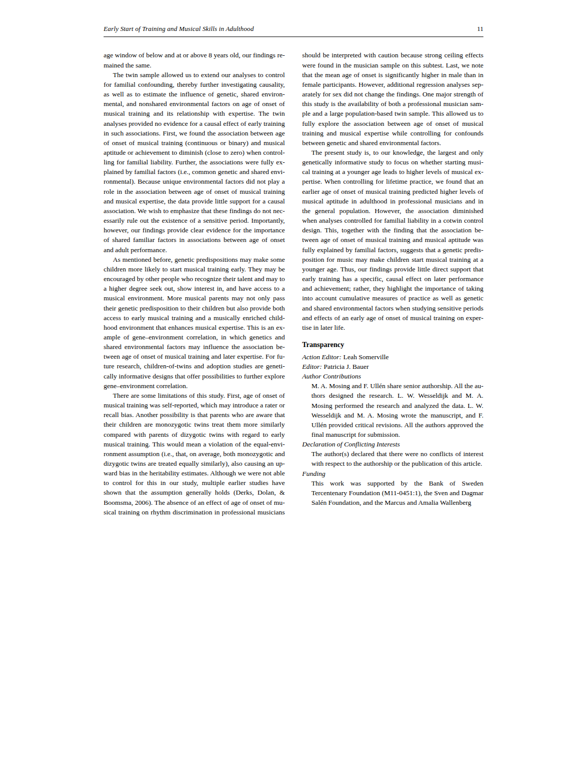Early Start of Training and Musical Skills in Adulthood
11
age window of below and at or above 8 years old, our findings remained the same.
The twin sample allowed us to extend our analyses to control for familial confounding, thereby further investigating causality, as well as to estimate the influence of genetic, shared environmental, and nonshared environmental factors on age of onset of musical training and its relationship with expertise. The twin analyses provided no evidence for a causal effect of early training in such associations. First, we found the association between age of onset of musical training (continuous or binary) and musical aptitude or achievement to diminish (close to zero) when controlling for familial liability. Further, the associations were fully explained by familial factors (i.e., common genetic and shared environmental). Because unique environmental factors did not play a role in the association between age of onset of musical training and musical expertise, the data provide little support for a causal association. We wish to emphasize that these findings do not necessarily rule out the existence of a sensitive period. Importantly, however, our findings provide clear evidence for the importance of shared familiar factors in associations between age of onset and adult performance.
As mentioned before, genetic predispositions may make some children more likely to start musical training early. They may be encouraged by other people who recognize their talent and may to a higher degree seek out, show interest in, and have access to a musical environment. More musical parents may not only pass their genetic predisposition to their children but also provide both access to early musical training and a musically enriched childhood environment that enhances musical expertise. This is an example of gene–environment correlation, in which genetics and shared environmental factors may influence the association between age of onset of musical training and later expertise. For future research, children-of-twins and adoption studies are genetically informative designs that offer possibilities to further explore gene–environment correlation.
There are some limitations of this study. First, age of onset of musical training was self-reported, which may introduce a rater or recall bias. Another possibility is that parents who are aware that their children are monozygotic twins treat them more similarly compared with parents of dizygotic twins with regard to early musical training. This would mean a violation of the equal-environment assumption (i.e., that, on average, both monozygotic and dizygotic twins are treated equally similarly), also causing an upward bias in the heritability estimates. Although we were not able to control for this in our study, multiple earlier studies have shown that the assumption generally holds (Derks, Dolan, & Boomsma, 2006). The absence of an effect of age of onset of musical training on rhythm discrimination in professional musicians should be interpreted with caution because strong ceiling effects were found in the musician sample on this subtest. Last, we note that the mean age of onset is significantly higher in male than in female participants. However, additional regression analyses separately for sex did not change the findings. One major strength of this study is the availability of both a professional musician sample and a large population-based twin sample. This allowed us to fully explore the association between age of onset of musical training and musical expertise while controlling for confounds between genetic and shared environmental factors.
The present study is, to our knowledge, the largest and only genetically informative study to focus on whether starting musical training at a younger age leads to higher levels of musical expertise. When controlling for lifetime practice, we found that an earlier age of onset of musical training predicted higher levels of musical aptitude in adulthood in professional musicians and in the general population. However, the association diminished when analyses controlled for familial liability in a cotwin control design. This, together with the finding that the association between age of onset of musical training and musical aptitude was fully explained by familial factors, suggests that a genetic predisposition for music may make children start musical training at a younger age. Thus, our findings provide little direct support that early training has a specific, causal effect on later performance and achievement; rather, they highlight the importance of taking into account cumulative measures of practice as well as genetic and shared environmental factors when studying sensitive periods and effects of an early age of onset of musical training on expertise in later life.
Transparency
Action Editor: Leah Somerville
Editor: Patricia J. Bauer
Author Contributions
M. A. Mosing and F. Ullén share senior authorship. All the authors designed the research. L. W. Wesseldijk and M. A. Mosing performed the research and analyzed the data. L. W. Wesseldijk and M. A. Mosing wrote the manuscript, and F. Ullén provided critical revisions. All the authors approved the final manuscript for submission.
Declaration of Conflicting Interests
The author(s) declared that there were no conflicts of interest with respect to the authorship or the publication of this article.
Funding
This work was supported by the Bank of Sweden Tercentenary Foundation (M11-0451:1), the Sven and Dagmar Salén Foundation, and the Marcus and Amalia Wallenberg